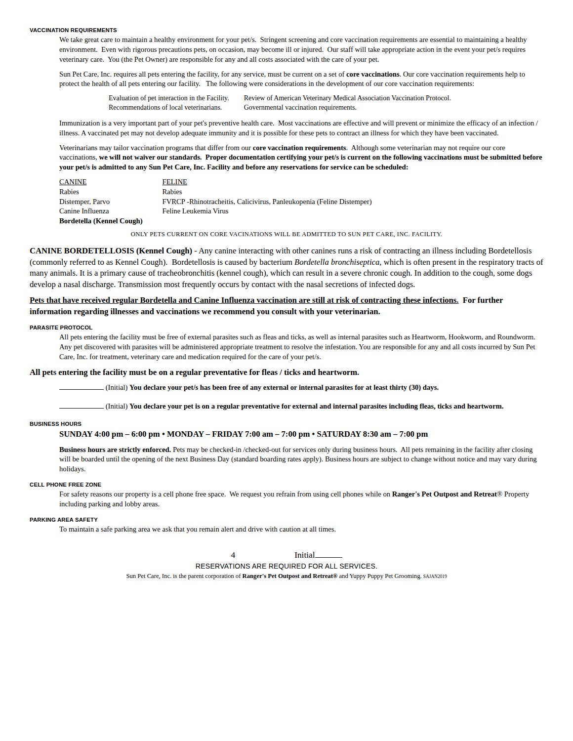VACCINATION REQUIREMENTS
We take great care to maintain a healthy environment for your pet/s. Stringent screening and core vaccination requirements are essential to maintaining a healthy environment. Even with rigorous precautions pets, on occasion, may become ill or injured. Our staff will take appropriate action in the event your pet/s requires veterinary care. You (the Pet Owner) are responsible for any and all costs associated with the care of your pet.
Sun Pet Care, Inc. requires all pets entering the facility, for any service, must be current on a set of core vaccinations. Our core vaccination requirements help to protect the health of all pets entering our facility. The following were considerations in the development of our core vaccination requirements:
| Evaluation of pet interaction in the Facility. | Review of American Veterinary Medical Association Vaccination Protocol. |
| Recommendations of local veterinarians. | Governmental vaccination requirements. |
Immunization is a very important part of your pet's preventive health care. Most vaccinations are effective and will prevent or minimize the efficacy of an infection / illness. A vaccinated pet may not develop adequate immunity and it is possible for these pets to contract an illness for which they have been vaccinated.
Veterinarians may tailor vaccination programs that differ from our core vaccination requirements. Although some veterinarian may not require our core vaccinations, we will not waiver our standards. Proper documentation certifying your pet/s is current on the following vaccinations must be submitted before your pet/s is admitted to any Sun Pet Care, Inc. Facility and before any reservations for service can be scheduled:
| CANINE | FELINE |
| Rabies | Rabies |
| Distemper, Parvo | FVRCP -Rhinotracheitis, Calicivirus, Panleukopenia (Feline Distemper) |
| Canine Influenza | Feline Leukemia Virus |
| Bordetella (Kennel Cough) | |
ONLY PETS CURRENT ON CORE VACINATIONS WILL BE ADMITTED TO SUN PET CARE, INC. FACILITY.
CANINE BORDETELLOSIS (Kennel Cough) - Any canine interacting with other canines runs a risk of contracting an illness including Bordetellosis (commonly referred to as Kennel Cough). Bordetellosis is caused by bacterium Bordetella bronchiseptica, which is often present in the respiratory tracts of many animals. It is a primary cause of tracheobronchitis (kennel cough), which can result in a severe chronic cough. In addition to the cough, some dogs develop a nasal discharge. Transmission most frequently occurs by contact with the nasal secretions of infected dogs.
Pets that have received regular Bordetella and Canine Influenza vaccination are still at risk of contracting these infections. For further information regarding illnesses and vaccinations we recommend you consult with your veterinarian.
PARASITE PROTOCOL
All pets entering the facility must be free of external parasites such as fleas and ticks, as well as internal parasites such as Heartworm, Hookworm, and Roundworm. Any pet discovered with parasites will be administered appropriate treatment to resolve the infestation. You are responsible for any and all costs incurred by Sun Pet Care, Inc. for treatment, veterinary care and medication required for the care of your pet/s.
All pets entering the facility must be on a regular preventative for fleas / ticks and heartworm.
(Initial) You declare your pet/s has been free of any external or internal parasites for at least thirty (30) days.
(Initial) You declare your pet is on a regular preventative for external and internal parasites including fleas, ticks and heartworm.
BUSINESS HOURS
SUNDAY 4:00 pm – 6:00 pm • MONDAY – FRIDAY 7:00 am – 7:00 pm • SATURDAY 8:30 am – 7:00 pm
Business hours are strictly enforced. Pets may be checked-in /checked-out for services only during business hours. All pets remaining in the facility after closing will be boarded until the opening of the next Business Day (standard boarding rates apply). Business hours are subject to change without notice and may vary during holidays.
CELL PHONE FREE ZONE
For safety reasons our property is a cell phone free space. We request you refrain from using cell phones while on Ranger's Pet Outpost and Retreat® Property including parking and lobby areas.
PARKING AREA SAFETY
To maintain a safe parking area we ask that you remain alert and drive with caution at all times.
4 Initial
RESERVATIONS ARE REQUIRED FOR ALL SERVICES.
Sun Pet Care, Inc. is the parent corporation of Ranger's Pet Outpost and Retreat® and Yuppy Puppy Pet Grooming. SAJAN2019